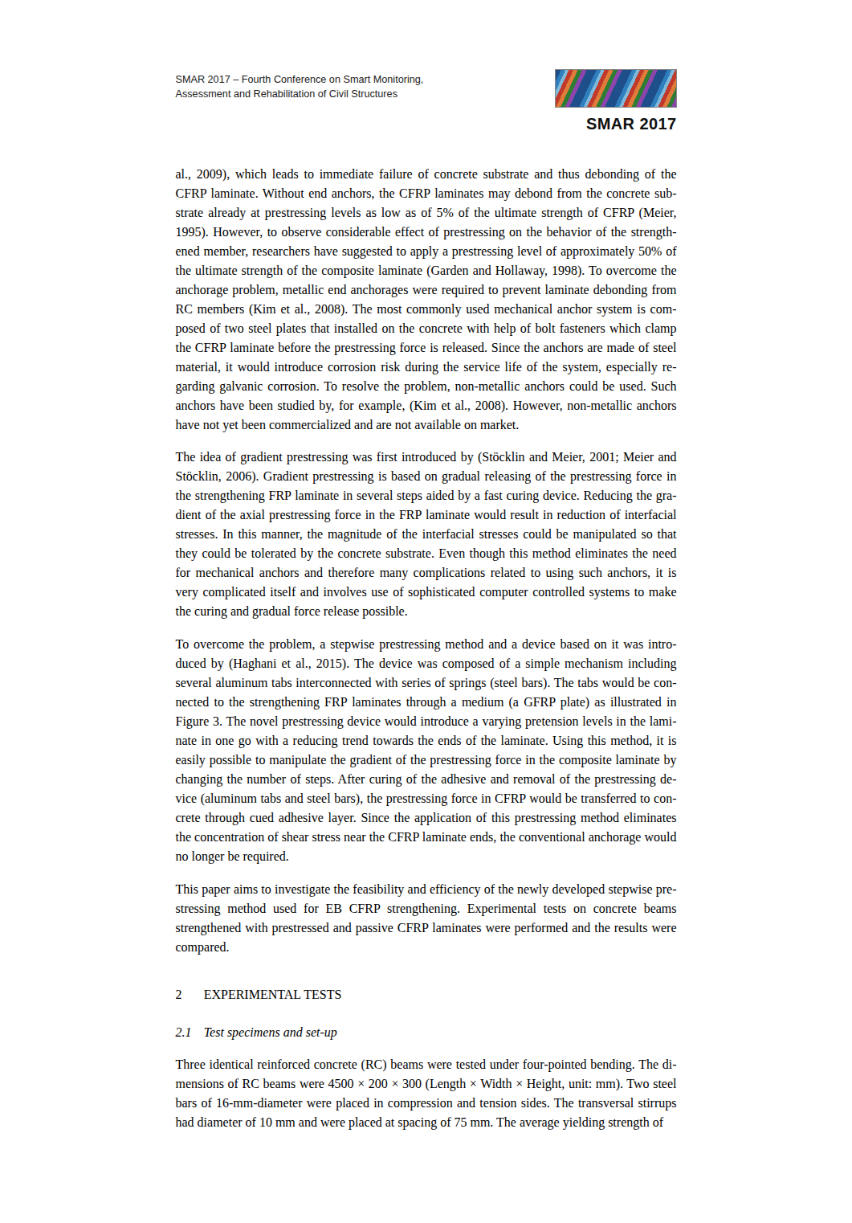SMAR 2017 – Fourth Conference on Smart Monitoring,
Assessment and Rehabilitation of Civil Structures
SMAR 2017
al., 2009), which leads to immediate failure of concrete substrate and thus debonding of the CFRP laminate. Without end anchors, the CFRP laminates may debond from the concrete substrate already at prestressing levels as low as of 5% of the ultimate strength of CFRP (Meier, 1995). However, to observe considerable effect of prestressing on the behavior of the strengthened member, researchers have suggested to apply a prestressing level of approximately 50% of the ultimate strength of the composite laminate (Garden and Hollaway, 1998). To overcome the anchorage problem, metallic end anchorages were required to prevent laminate debonding from RC members (Kim et al., 2008). The most commonly used mechanical anchor system is composed of two steel plates that installed on the concrete with help of bolt fasteners which clamp the CFRP laminate before the prestressing force is released. Since the anchors are made of steel material, it would introduce corrosion risk during the service life of the system, especially regarding galvanic corrosion. To resolve the problem, non-metallic anchors could be used. Such anchors have been studied by, for example, (Kim et al., 2008). However, non-metallic anchors have not yet been commercialized and are not available on market.
The idea of gradient prestressing was first introduced by (Stöcklin and Meier, 2001; Meier and Stöcklin, 2006). Gradient prestressing is based on gradual releasing of the prestressing force in the strengthening FRP laminate in several steps aided by a fast curing device. Reducing the gradient of the axial prestressing force in the FRP laminate would result in reduction of interfacial stresses. In this manner, the magnitude of the interfacial stresses could be manipulated so that they could be tolerated by the concrete substrate. Even though this method eliminates the need for mechanical anchors and therefore many complications related to using such anchors, it is very complicated itself and involves use of sophisticated computer controlled systems to make the curing and gradual force release possible.
To overcome the problem, a stepwise prestressing method and a device based on it was introduced by (Haghani et al., 2015). The device was composed of a simple mechanism including several aluminum tabs interconnected with series of springs (steel bars). The tabs would be connected to the strengthening FRP laminates through a medium (a GFRP plate) as illustrated in Figure 3. The novel prestressing device would introduce a varying pretension levels in the laminate in one go with a reducing trend towards the ends of the laminate. Using this method, it is easily possible to manipulate the gradient of the prestressing force in the composite laminate by changing the number of steps. After curing of the adhesive and removal of the prestressing device (aluminum tabs and steel bars), the prestressing force in CFRP would be transferred to concrete through cued adhesive layer. Since the application of this prestressing method eliminates the concentration of shear stress near the CFRP laminate ends, the conventional anchorage would no longer be required.
This paper aims to investigate the feasibility and efficiency of the newly developed stepwise prestressing method used for EB CFRP strengthening. Experimental tests on concrete beams strengthened with prestressed and passive CFRP laminates were performed and the results were compared.
2 EXPERIMENTAL TESTS
2.1 Test specimens and set-up
Three identical reinforced concrete (RC) beams were tested under four-pointed bending. The dimensions of RC beams were 4500 × 200 × 300 (Length × Width × Height, unit: mm). Two steel bars of 16-mm-diameter were placed in compression and tension sides. The transversal stirrups had diameter of 10 mm and were placed at spacing of 75 mm. The average yielding strength of